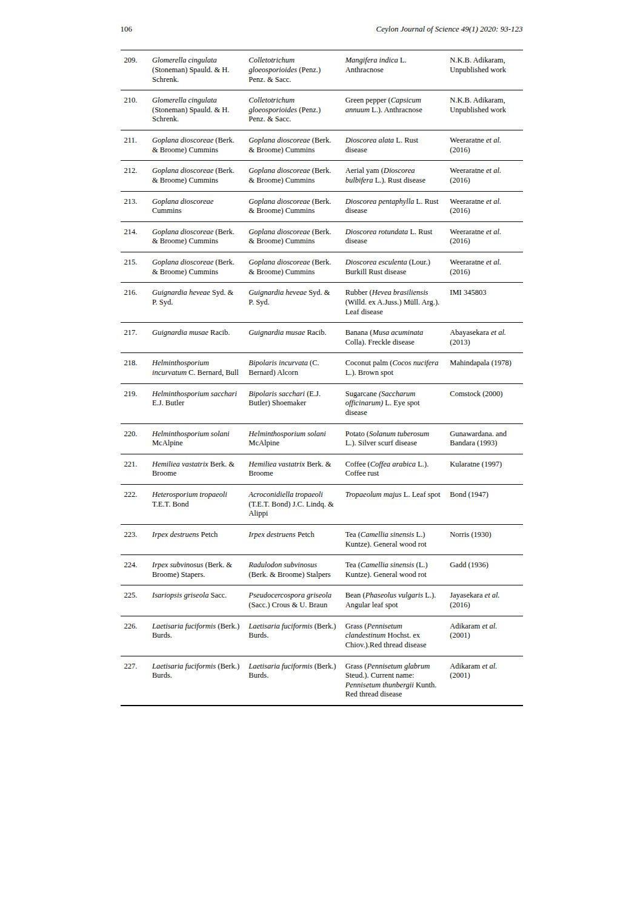106
Ceylon Journal of Science 49(1) 2020: 93-123
| 209. | Glomerella cingulata (Stoneman) Spauld. & H. Schrenk. | Colletotrichum gloeosporioides (Penz.) Penz. & Sacc. | Mangifera indica L. Anthracnose | N.K.B. Adikaram, Unpublished work |
| 210. | Glomerella cingulata (Stoneman) Spauld. & H. Schrenk. | Colletotrichum gloeosporioides (Penz.) Penz. & Sacc. | Green pepper ( Capsicum annuum L.). Anthracnose | N.K.B. Adikaram, Unpublished work |
| 211. | Goplana dioscoreae (Berk. & Broome) Cummins | Goplana dioscoreae (Berk. & Broome) Cummins | Dioscorea alata L. Rust disease | Weeraratne et al. (2016) |
| 212. | Goplana dioscoreae (Berk. & Broome) Cummins | Goplana dioscoreae (Berk. & Broome) Cummins | Aerial yam ( Dioscorea bulbifera L.). Rust disease | Weeraratne et al. (2016) |
| 213. | Goplana dioscoreae Cummins | Goplana dioscoreae (Berk. & Broome) Cummins | Dioscorea pentaphylla L. Rust disease | Weeraratne et al. (2016) |
| 214. | Goplana dioscoreae (Berk. & Broome) Cummins | Goplana dioscoreae (Berk. & Broome) Cummins | Dioscorea rotundata L. Rust disease | Weeraratne et al. (2016) |
| 215. | Goplana dioscoreae (Berk. & Broome) Cummins | Goplana dioscoreae (Berk. & Broome) Cummins | Dioscorea esculenta (Lour.) Burkill Rust disease | Weeraratne et al. (2016) |
| 216. | Guignardia heveae Syd. & P. Syd. | Guignardia heveae Syd. & P. Syd. | Rubber ( Hevea brasiliensis (Willd. ex A.Juss.) Müll. Arg.). Leaf disease | IMI 345803 |
| 217. | Guignardia musae Racib. | Guignardia musae Racib. | Banana ( Musa acuminata Colla). Freckle disease | Abayasekara et al. (2013) |
| 218. | Helminthosporium incurvatum C. Bernard, Bull | Bipolaris incurvata (C. Bernard) Alcorn | Coconut palm ( Cocos nucifera L.). Brown spot | Mahindapala (1978) |
| 219. | Helminthosporium sacchari E.J. Butler | Bipolaris sacchari (E.J. Butler) Shoemaker | Sugarcane (Saccharum officinarum) L. Eye spot disease | Comstock (2000) |
| 220. | Helminthosporium solani McAlpine | Helminthosporium solani McAlpine | Potato ( Solanum tuberosum L.). Silver scurf disease | Gunawardana. and Bandara (1993) |
| 221. | Hemiliea vastatrix Berk. & Broome | Hemiliea vastatrix Berk. & Broome | Coffee ( Coffea arabica L.). Coffee rust | Kularatne (1997) |
| 222. | Heterosporium tropaeoli T.E.T. Bond | Acroconidiella tropaeoli (T.E.T. Bond) J.C. Lindq. & Alippi | Tropaeolum majus L. Leaf spot | Bond (1947) |
| 223. | Irpex destruens Petch | Irpex destruens Petch | Tea ( Camellia sinensis L.) Kuntze). General wood rot | Norris (1930) |
| 224. | Irpex subvinosus (Berk. & Broome) Stapers. | Radulodon subvinosus (Berk. & Broome) Stalpers | Tea ( Camellia sinensis (L.) Kuntze). General wood rot | Gadd (1936) |
| 225. | Isariopsis griseola Sacc. | Pseudocercospora griseola (Sacc.) Crous & U. Braun | Bean ( Phaseolus vulgaris L.). Angular leaf spot | Jayasekara et al. (2016) |
| 226. | Laetisaria fuciformis (Berk.) Burds. | Laetisaria fuciformis (Berk.) Burds. | Grass ( Pennisetum clandestinum Hochst. ex Chiov.).Red thread disease | Adikaram et al. (2001) |
| 227. | Laetisaria fuciformis (Berk.) Burds. | Laetisaria fuciformis (Berk.) Burds. | Grass ( Pennisetum glabrum Steud.). Current name: Pennisetum thunbergii Kunth. Red thread disease | Adikaram et al. (2001) |